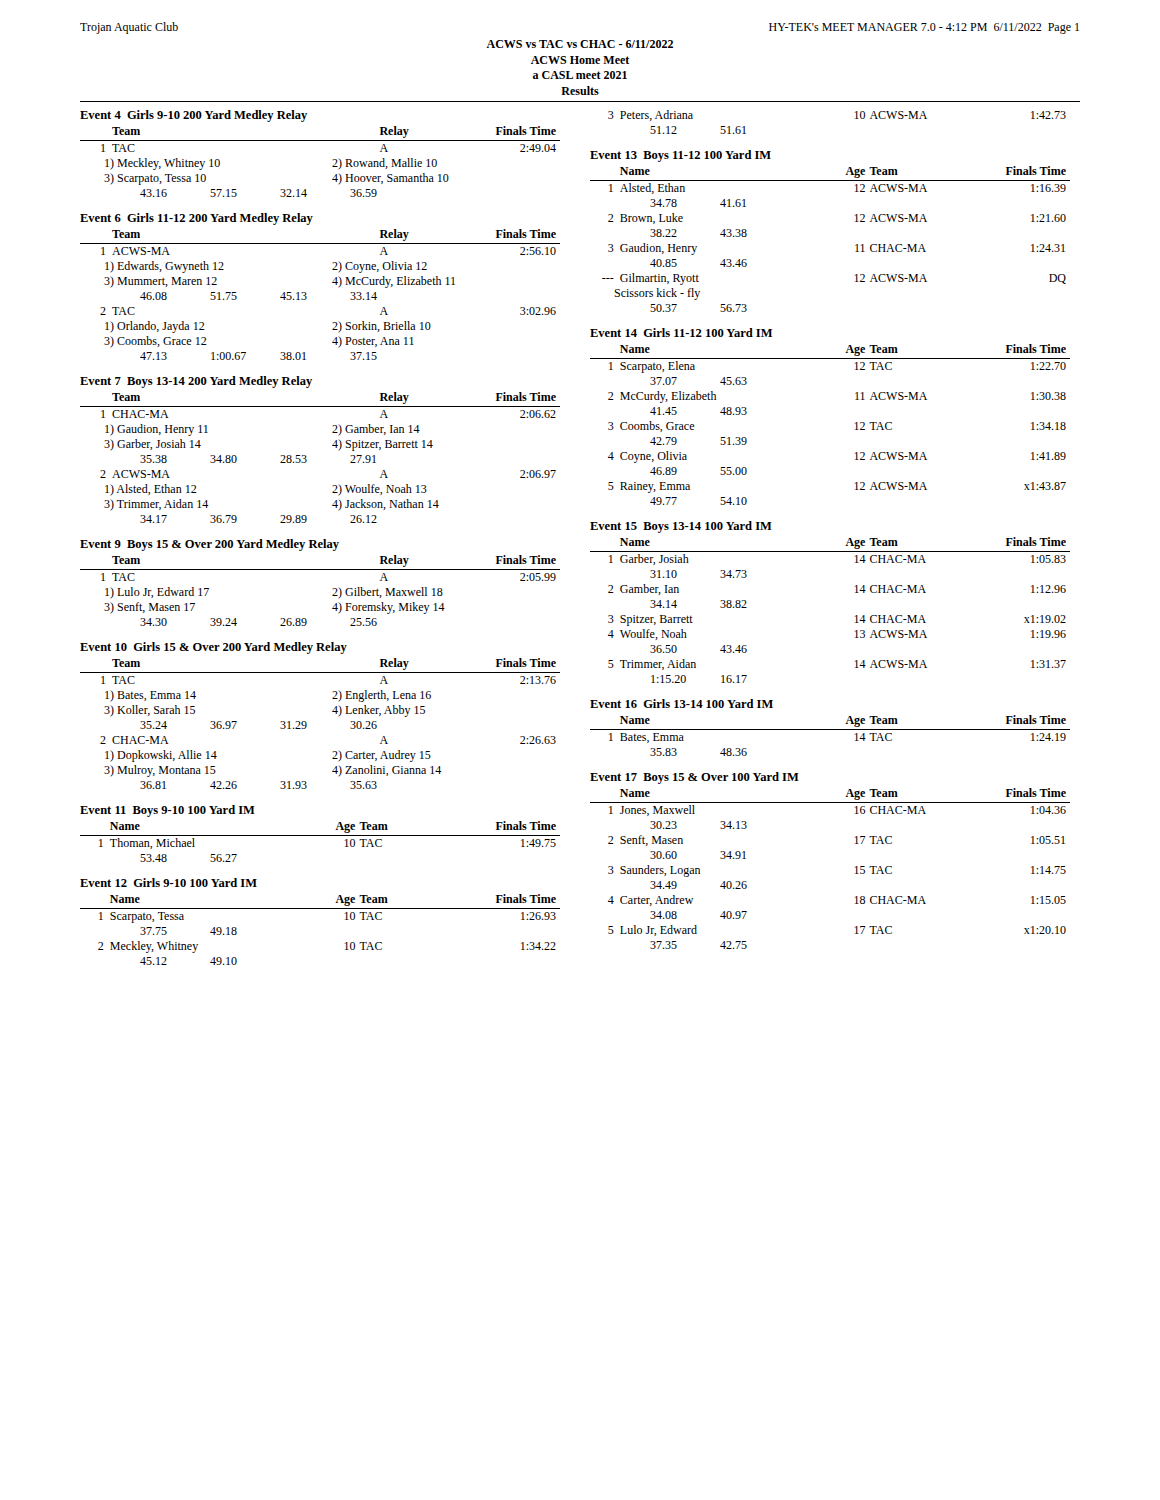Trojan Aquatic Club
HY-TEK's MEET MANAGER 7.0 - 4:12 PM 6/11/2022 Page 1
ACWS vs TAC vs CHAC - 6/11/2022
ACWS Home Meet
a CASL meet 2021
Results
Event 4 Girls 9-10 200 Yard Medley Relay
| | Team | Relay | Finals Time |
| --- | --- | --- | --- |
| 1 | TAC | A | 2:49.04 |
1) Meckley, Whitney 10
2) Rowand, Mallie 10
3) Scarpato, Tessa 10
4) Hoover, Samantha 10
43.1657.1532.1436.59
Event 6 Girls 11-12 200 Yard Medley Relay
| | Team | Relay | Finals Time |
| --- | --- | --- | --- |
| 1 | ACWS-MA | A | 2:56.10 |
1) Edwards, Gwyneth 12
2) Coyne, Olivia 12
3) Mummert, Maren 12
4) McCurdy, Elizabeth 11
46.0851.7545.1333.14
| 2 | TAC | A | 3:02.96 |
1) Orlando, Jayda 12
2) Sorkin, Briella 10
3) Coombs, Grace 12
4) Poster, Ana 11
47.131:00.6738.0137.15
Event 7 Boys 13-14 200 Yard Medley Relay
| | Team | Relay | Finals Time |
| --- | --- | --- | --- |
| 1 | CHAC-MA | A | 2:06.62 |
1) Gaudion, Henry 11
2) Gamber, Ian 14
3) Garber, Josiah 14
4) Spitzer, Barrett 14
35.3834.8028.5327.91
| 2 | ACWS-MA | A | 2:06.97 |
1) Alsted, Ethan 12
2) Woulfe, Noah 13
3) Trimmer, Aidan 14
4) Jackson, Nathan 14
34.1736.7929.8926.12
Event 9 Boys 15 & Over 200 Yard Medley Relay
| | Team | Relay | Finals Time |
| --- | --- | --- | --- |
| 1 | TAC | A | 2:05.99 |
1) Lulo Jr, Edward 17
2) Gilbert, Maxwell 18
3) Senft, Masen 17
4) Foremsky, Mikey 14
34.3039.2426.8925.56
Event 10 Girls 15 & Over 200 Yard Medley Relay
| | Team | Relay | Finals Time |
| --- | --- | --- | --- |
| 1 | TAC | A | 2:13.76 |
1) Bates, Emma 14
2) Englerth, Lena 16
3) Koller, Sarah 15
4) Lenker, Abby 15
35.2436.9731.2930.26
| 2 | CHAC-MA | A | 2:26.63 |
1) Dopkowski, Allie 14
2) Carter, Audrey 15
3) Mulroy, Montana 15
4) Zanolini, Gianna 14
36.8142.2631.9335.63
Event 11 Boys 9-10 100 Yard IM
| | Name | Age | Team | Finals Time |
| --- | --- | --- | --- | --- |
| 1 | Thoman, Michael | 10 | TAC | 1:49.75 |
53.4856.27
Event 12 Girls 9-10 100 Yard IM
| | Name | Age | Team | Finals Time |
| --- | --- | --- | --- | --- |
| 1 | Scarpato, Tessa | 10 | TAC | 1:26.93 |
37.7549.18
| 2 | Meckley, Whitney | 10 | TAC | 1:34.22 |
45.1249.10
| 3 | Peters, Adriana | 10 | ACWS-MA | 1:42.73 |
51.1251.61
Event 13 Boys 11-12 100 Yard IM
| | Name | Age | Team | Finals Time |
| --- | --- | --- | --- | --- |
| 1 | Alsted, Ethan | 12 | ACWS-MA | 1:16.39 |
34.7841.61
| 2 | Brown, Luke | 12 | ACWS-MA | 1:21.60 |
38.2243.38
| 3 | Gaudion, Henry | 11 | CHAC-MA | 1:24.31 |
40.8543.46
| --- | Gilmartin, Ryott | 12 | ACWS-MA | DQ |
Scissors kick - fly
50.3756.73
Event 14 Girls 11-12 100 Yard IM
| | Name | Age | Team | Finals Time |
| --- | --- | --- | --- | --- |
| 1 | Scarpato, Elena | 12 | TAC | 1:22.70 |
37.0745.63
| 2 | McCurdy, Elizabeth | 11 | ACWS-MA | 1:30.38 |
41.4548.93
| 3 | Coombs, Grace | 12 | TAC | 1:34.18 |
42.7951.39
| 4 | Coyne, Olivia | 12 | ACWS-MA | 1:41.89 |
46.8955.00
| 5 | Rainey, Emma | 12 | ACWS-MA | x1:43.87 |
49.7754.10
Event 15 Boys 13-14 100 Yard IM
| | Name | Age | Team | Finals Time |
| --- | --- | --- | --- | --- |
| 1 | Garber, Josiah | 14 | CHAC-MA | 1:05.83 |
31.1034.73
| 2 | Gamber, Ian | 14 | CHAC-MA | 1:12.96 |
34.1438.82
| 3 | Spitzer, Barrett | 14 | CHAC-MA | x1:19.02 |
| 4 | Woulfe, Noah | 13 | ACWS-MA | 1:19.96 |
36.5043.46
| 5 | Trimmer, Aidan | 14 | ACWS-MA | 1:31.37 |
1:15.2016.17
Event 16 Girls 13-14 100 Yard IM
| | Name | Age | Team | Finals Time |
| --- | --- | --- | --- | --- |
| 1 | Bates, Emma | 14 | TAC | 1:24.19 |
35.8348.36
Event 17 Boys 15 & Over 100 Yard IM
| | Name | Age | Team | Finals Time |
| --- | --- | --- | --- | --- |
| 1 | Jones, Maxwell | 16 | CHAC-MA | 1:04.36 |
30.2334.13
| 2 | Senft, Masen | 17 | TAC | 1:05.51 |
30.6034.91
| 3 | Saunders, Logan | 15 | TAC | 1:14.75 |
34.4940.26
| 4 | Carter, Andrew | 18 | CHAC-MA | 1:15.05 |
34.0840.97
| 5 | Lulo Jr, Edward | 17 | TAC | x1:20.10 |
37.3542.75